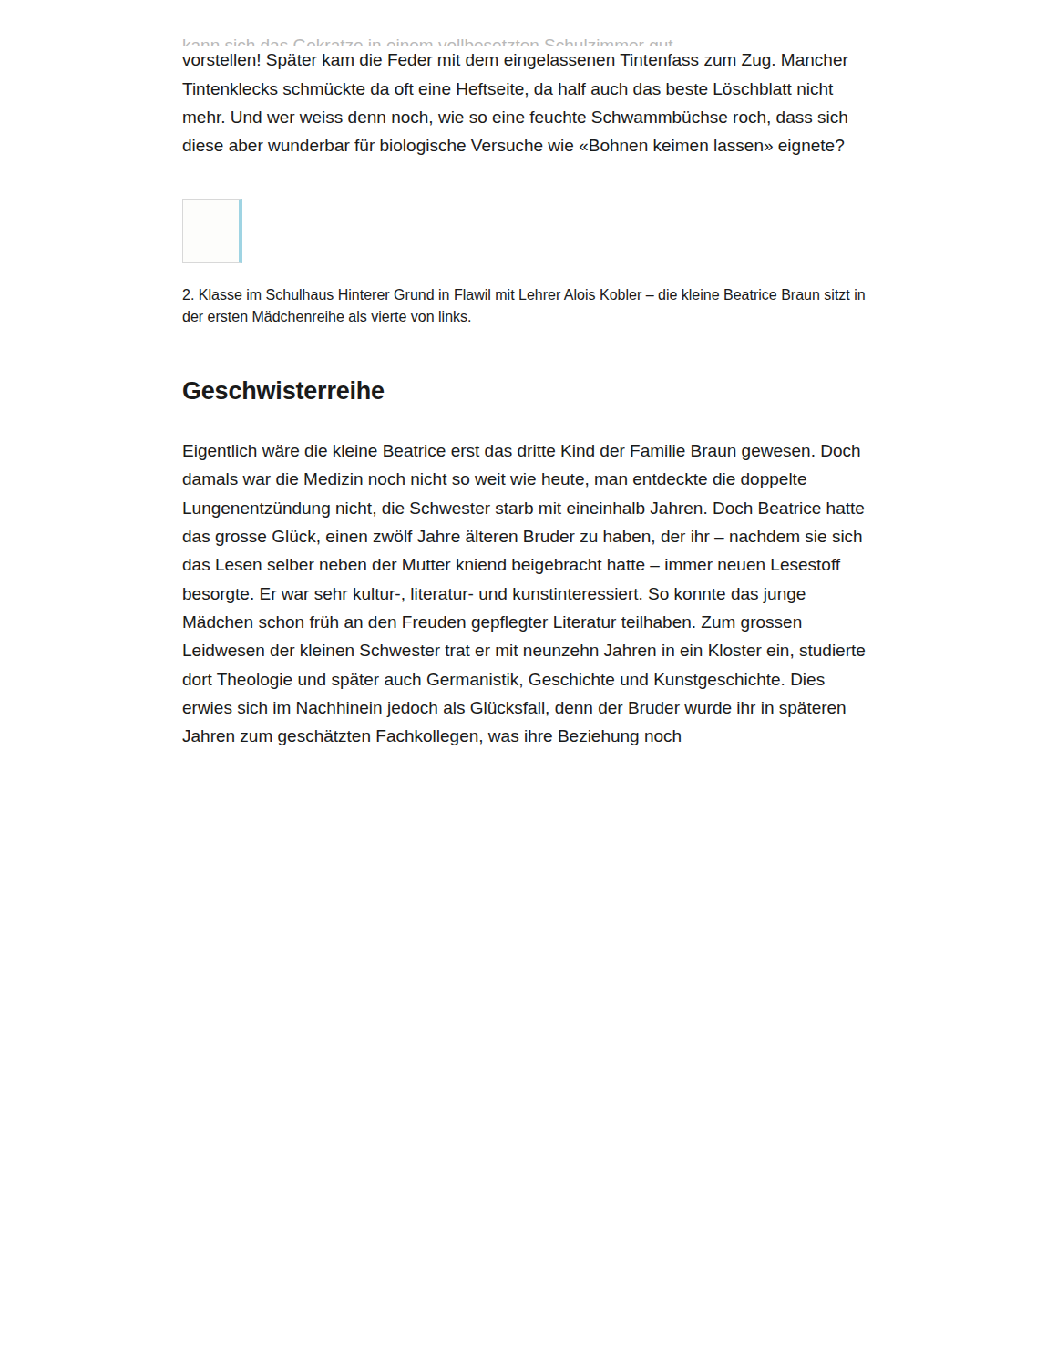kann sich das Gekratze in einem vollbesetzten Schulzimmer gut
vorstellen! Später kam die Feder mit dem eingelassenen Tintenfass zum Zug. Mancher Tintenklecks schmückte da oft eine Heftseite, da half auch das beste Löschblatt nicht mehr. Und wer weiss denn noch, wie so eine feuchte Schwammbüchse roch, dass sich diese aber wunderbar für biologische Versuche wie «Bohnen keimen lassen» eignete?
2. Klasse im Schulhaus Hinterer Grund in Flawil mit Lehrer Alois Kobler – die kleine Beatrice Braun sitzt in der ersten Mädchenreihe als vierte von links.
Geschwisterreihe
Eigentlich wäre die kleine Beatrice erst das dritte Kind der Familie Braun gewesen. Doch damals war die Medizin noch nicht so weit wie heute, man entdeckte die doppelte Lungenentzündung nicht, die Schwester starb mit eineinhalb Jahren. Doch Beatrice hatte das grosse Glück, einen zwölf Jahre älteren Bruder zu haben, der ihr – nachdem sie sich das Lesen selber neben der Mutter kniend beigebracht hatte – immer neuen Lesestoff besorgte. Er war sehr kultur-, literatur- und kunstinteressiert. So konnte das junge Mädchen schon früh an den Freuden gepflegter Literatur teilhaben. Zum grossen Leidwesen der kleinen Schwester trat er mit neunzehn Jahren in ein Kloster ein, studierte dort Theologie und später auch Germanistik, Geschichte und Kunstgeschichte. Dies erwies sich im Nachhinein jedoch als Glücksfall, denn der Bruder wurde ihr in späteren Jahren zum geschätzten Fachkollegen, was ihre Beziehung noch